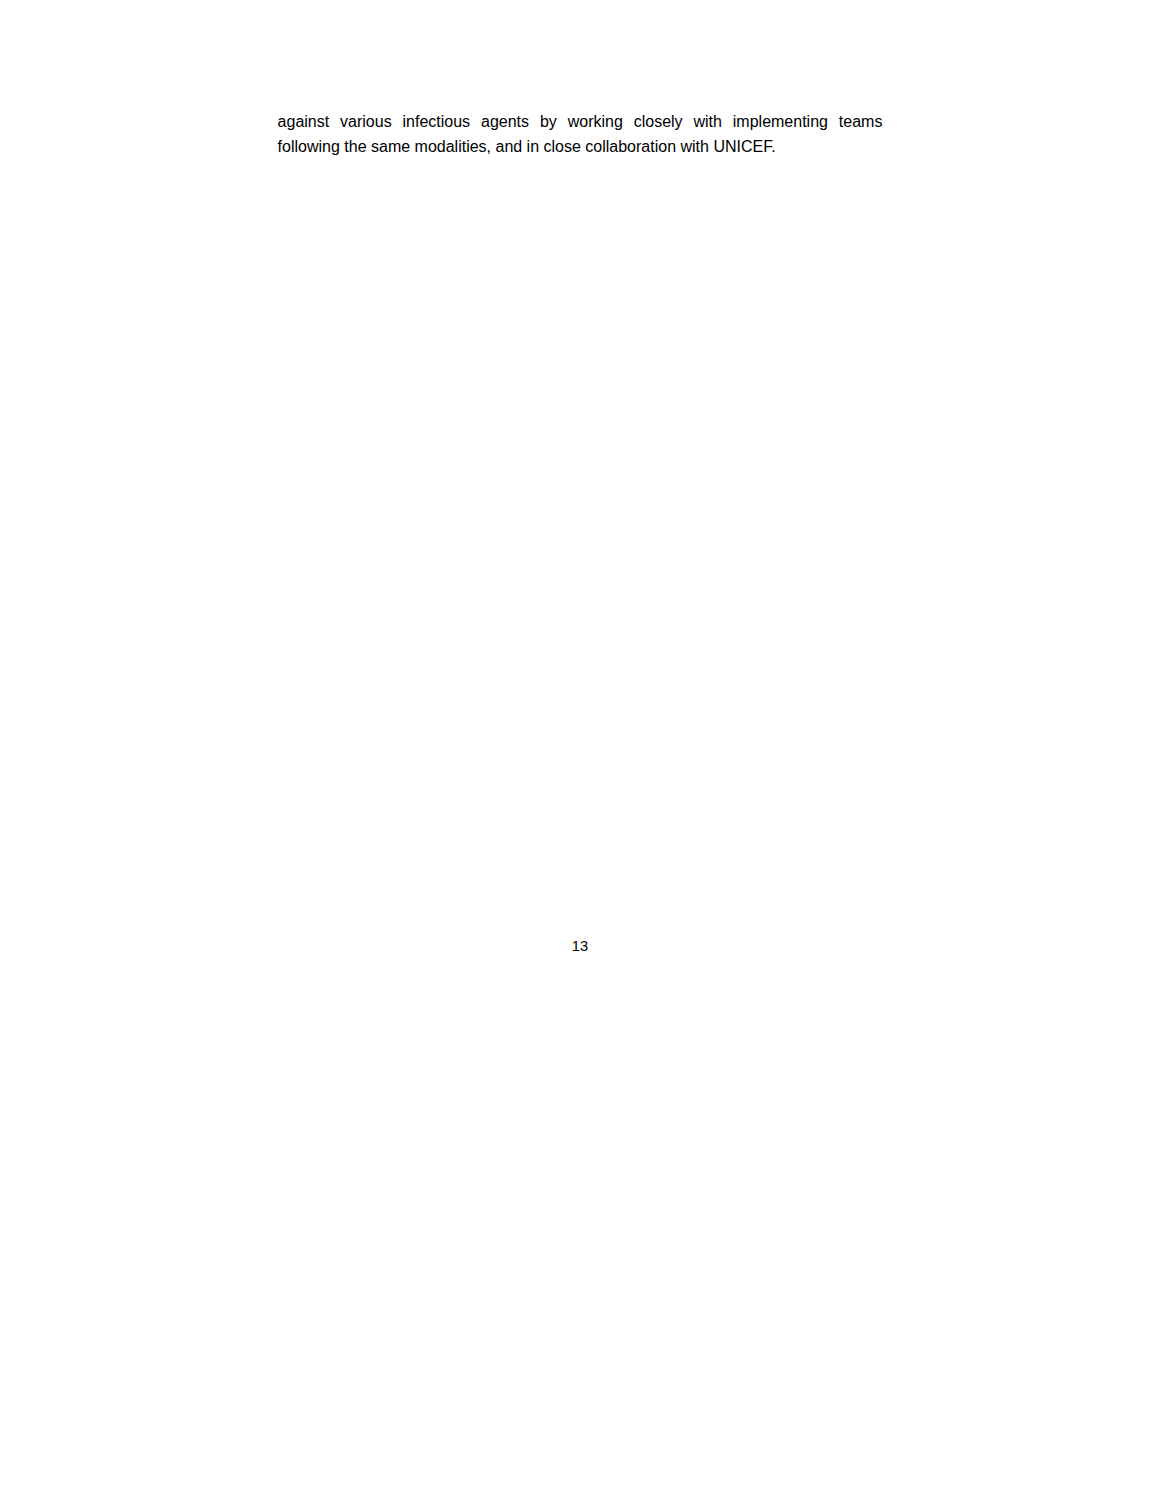against various infectious agents by working closely with implementing teams following the same modalities, and in close collaboration with UNICEF.
13